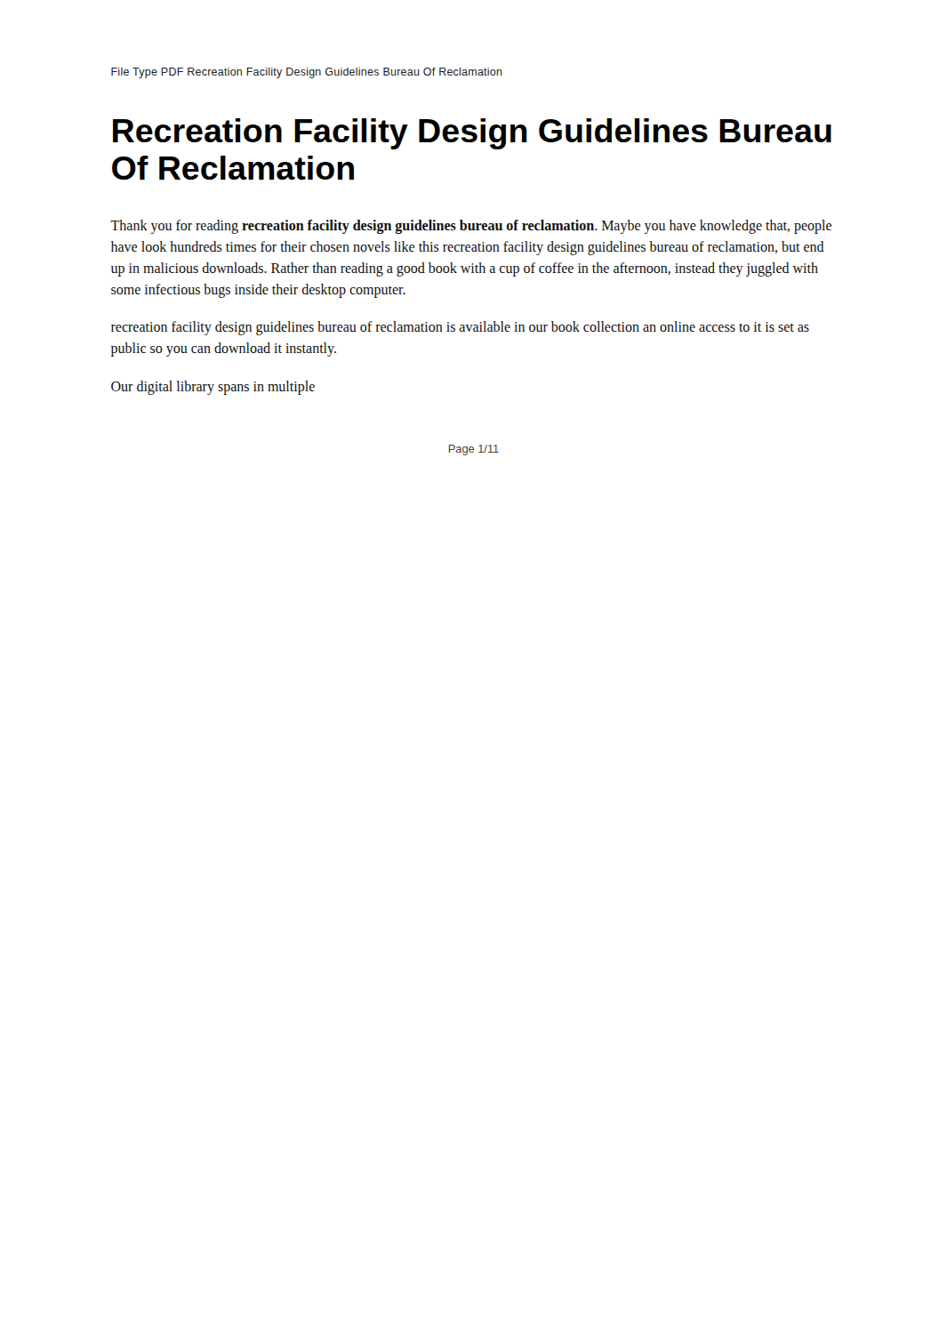File Type PDF Recreation Facility Design Guidelines Bureau Of Reclamation
Recreation Facility Design Guidelines Bureau Of Reclamation
Thank you for reading recreation facility design guidelines bureau of reclamation. Maybe you have knowledge that, people have look hundreds times for their chosen novels like this recreation facility design guidelines bureau of reclamation, but end up in malicious downloads. Rather than reading a good book with a cup of coffee in the afternoon, instead they juggled with some infectious bugs inside their desktop computer.
recreation facility design guidelines bureau of reclamation is available in our book collection an online access to it is set as public so you can download it instantly.
Our digital library spans in multiple
Page 1/11